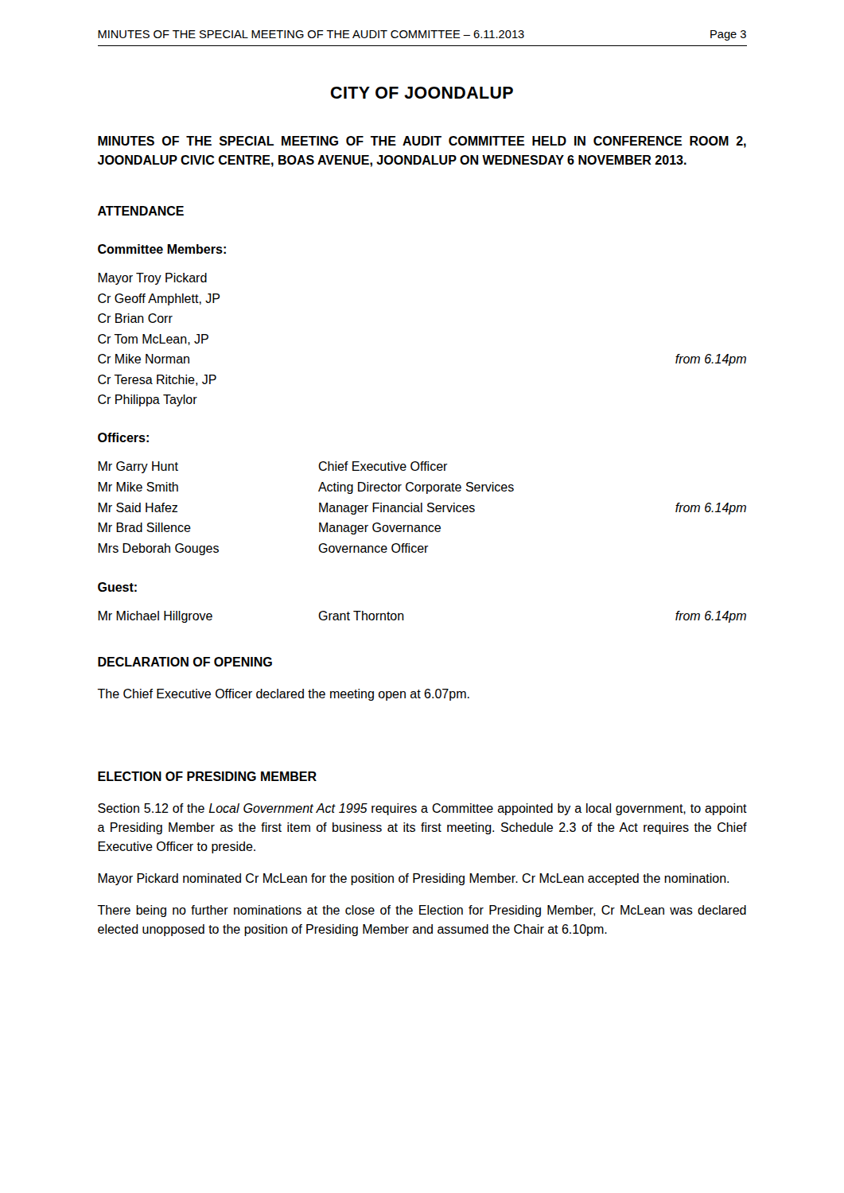Minutes of the Special Meeting of the Audit Committee – 6.11.2013 Page 3
CITY OF JOONDALUP
MINUTES OF THE SPECIAL MEETING OF THE AUDIT COMMITTEE HELD IN CONFERENCE ROOM 2, JOONDALUP CIVIC CENTRE, BOAS AVENUE, JOONDALUP ON WEDNESDAY 6 NOVEMBER 2013.
Attendance
Committee Members:
Mayor Troy Pickard
Cr Geoff Amphlett, JP
Cr Brian Corr
Cr Tom McLean, JP
Cr Mike Norman from 6.14pm
Cr Teresa Ritchie, JP
Cr Philippa Taylor
Officers:
| Mr Garry Hunt | Chief Executive Officer | |
| Mr Mike Smith | Acting Director Corporate Services | |
| Mr Said Hafez | Manager Financial Services | from 6.14pm |
| Mr Brad Sillence | Manager Governance | |
| Mrs Deborah Gouges | Governance Officer | |
Guest:
| Mr Michael Hillgrove | Grant Thornton | from 6.14pm |
Declaration of Opening
The Chief Executive Officer declared the meeting open at 6.07pm.
Election of Presiding Member
Section 5.12 of the Local Government Act 1995 requires a Committee appointed by a local government, to appoint a Presiding Member as the first item of business at its first meeting. Schedule 2.3 of the Act requires the Chief Executive Officer to preside.
Mayor Pickard nominated Cr McLean for the position of Presiding Member. Cr McLean accepted the nomination.
There being no further nominations at the close of the Election for Presiding Member, Cr McLean was declared elected unopposed to the position of Presiding Member and assumed the Chair at 6.10pm.